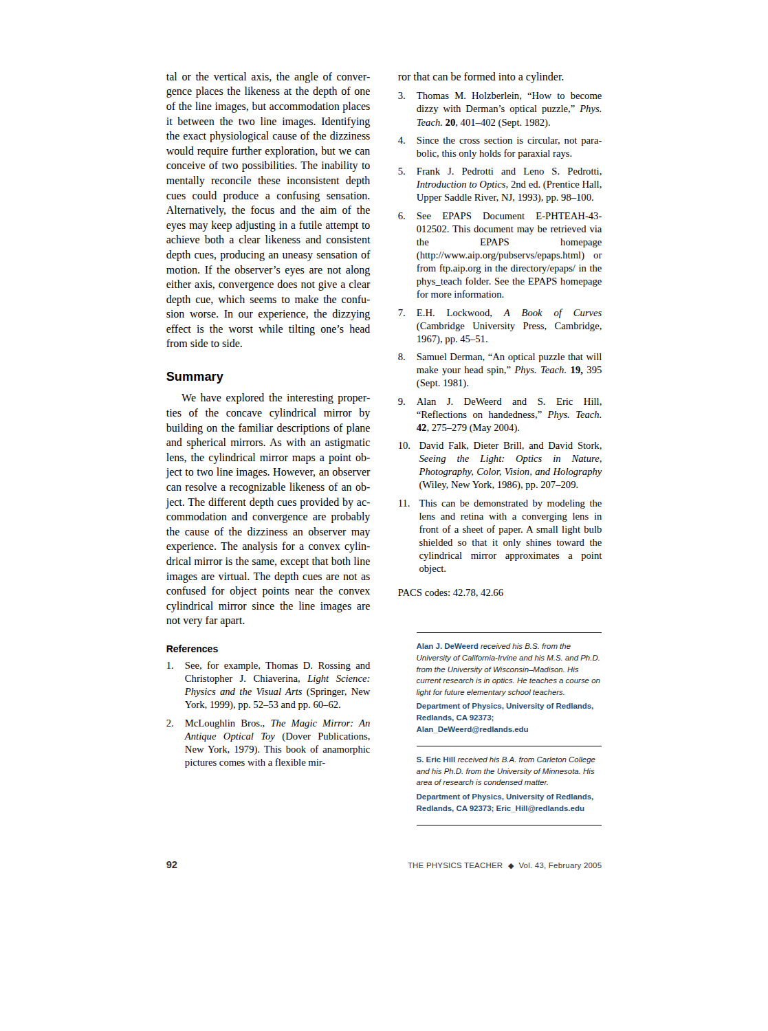tal or the vertical axis, the angle of convergence places the likeness at the depth of one of the line images, but accommodation places it between the two line images. Identifying the exact physiological cause of the dizziness would require further exploration, but we can conceive of two possibilities. The inability to mentally reconcile these inconsistent depth cues could produce a confusing sensation. Alternatively, the focus and the aim of the eyes may keep adjusting in a futile attempt to achieve both a clear likeness and consistent depth cues, producing an uneasy sensation of motion. If the observer’s eyes are not along either axis, convergence does not give a clear depth cue, which seems to make the confusion worse. In our experience, the dizzying effect is the worst while tilting one’s head from side to side.
Summary
We have explored the interesting properties of the concave cylindrical mirror by building on the familiar descriptions of plane and spherical mirrors. As with an astigmatic lens, the cylindrical mirror maps a point object to two line images. However, an observer can resolve a recognizable likeness of an object. The different depth cues provided by accommodation and convergence are probably the cause of the dizziness an observer may experience. The analysis for a convex cylindrical mirror is the same, except that both line images are virtual. The depth cues are not as confused for object points near the convex cylindrical mirror since the line images are not very far apart.
References
See, for example, Thomas D. Rossing and Christopher J. Chiaverina, Light Science: Physics and the Visual Arts (Springer, New York, 1999), pp. 52–53 and pp. 60–62.
McLoughlin Bros., The Magic Mirror: An Antique Optical Toy (Dover Publications, New York, 1979). This book of anamorphic pictures comes with a flexible mir-
ror that can be formed into a cylinder.
Thomas M. Holzberlein, “How to become dizzy with Derman’s optical puzzle,” Phys. Teach. 20, 401–402 (Sept. 1982).
Since the cross section is circular, not parabolic, this only holds for paraxial rays.
Frank J. Pedrotti and Leno S. Pedrotti, Introduction to Optics, 2nd ed. (Prentice Hall, Upper Saddle River, NJ, 1993), pp. 98–100.
See EPAPS Document E-PHTEAH-43-012502. This document may be retrieved via the EPAPS homepage (http://www.aip.org/pubservs/epaps.html) or from ftp.aip.org in the directory/epaps/ in the phys_teach folder. See the EPAPS homepage for more information.
E.H. Lockwood, A Book of Curves (Cambridge University Press, Cambridge, 1967), pp. 45–51.
Samuel Derman, “An optical puzzle that will make your head spin,” Phys. Teach. 19, 395 (Sept. 1981).
Alan J. DeWeerd and S. Eric Hill, “Reflections on handedness,” Phys. Teach. 42, 275–279 (May 2004).
David Falk, Dieter Brill, and David Stork, Seeing the Light: Optics in Nature, Photography, Color, Vision, and Holography (Wiley, New York, 1986), pp. 207–209.
This can be demonstrated by modeling the lens and retina with a converging lens in front of a sheet of paper. A small light bulb shielded so that it only shines toward the cylindrical mirror approximates a point object.
PACS codes: 42.78, 42.66
Alan J. DeWeerd received his B.S. from the University of California-Irvine and his M.S. and Ph.D. from the University of Wisconsin–Madison. His current research is in optics. He teaches a course on light for future elementary school teachers. Department of Physics, University of Redlands, Redlands, CA 92373; Alan_DeWeerd@redlands.edu
S. Eric Hill received his B.A. from Carleton College and his Ph.D. from the University of Minnesota. His area of research is condensed matter. Department of Physics, University of Redlands, Redlands, CA 92373; Eric_Hill@redlands.edu
92
THE PHYSICS TEACHER ◆ Vol. 43, February 2005